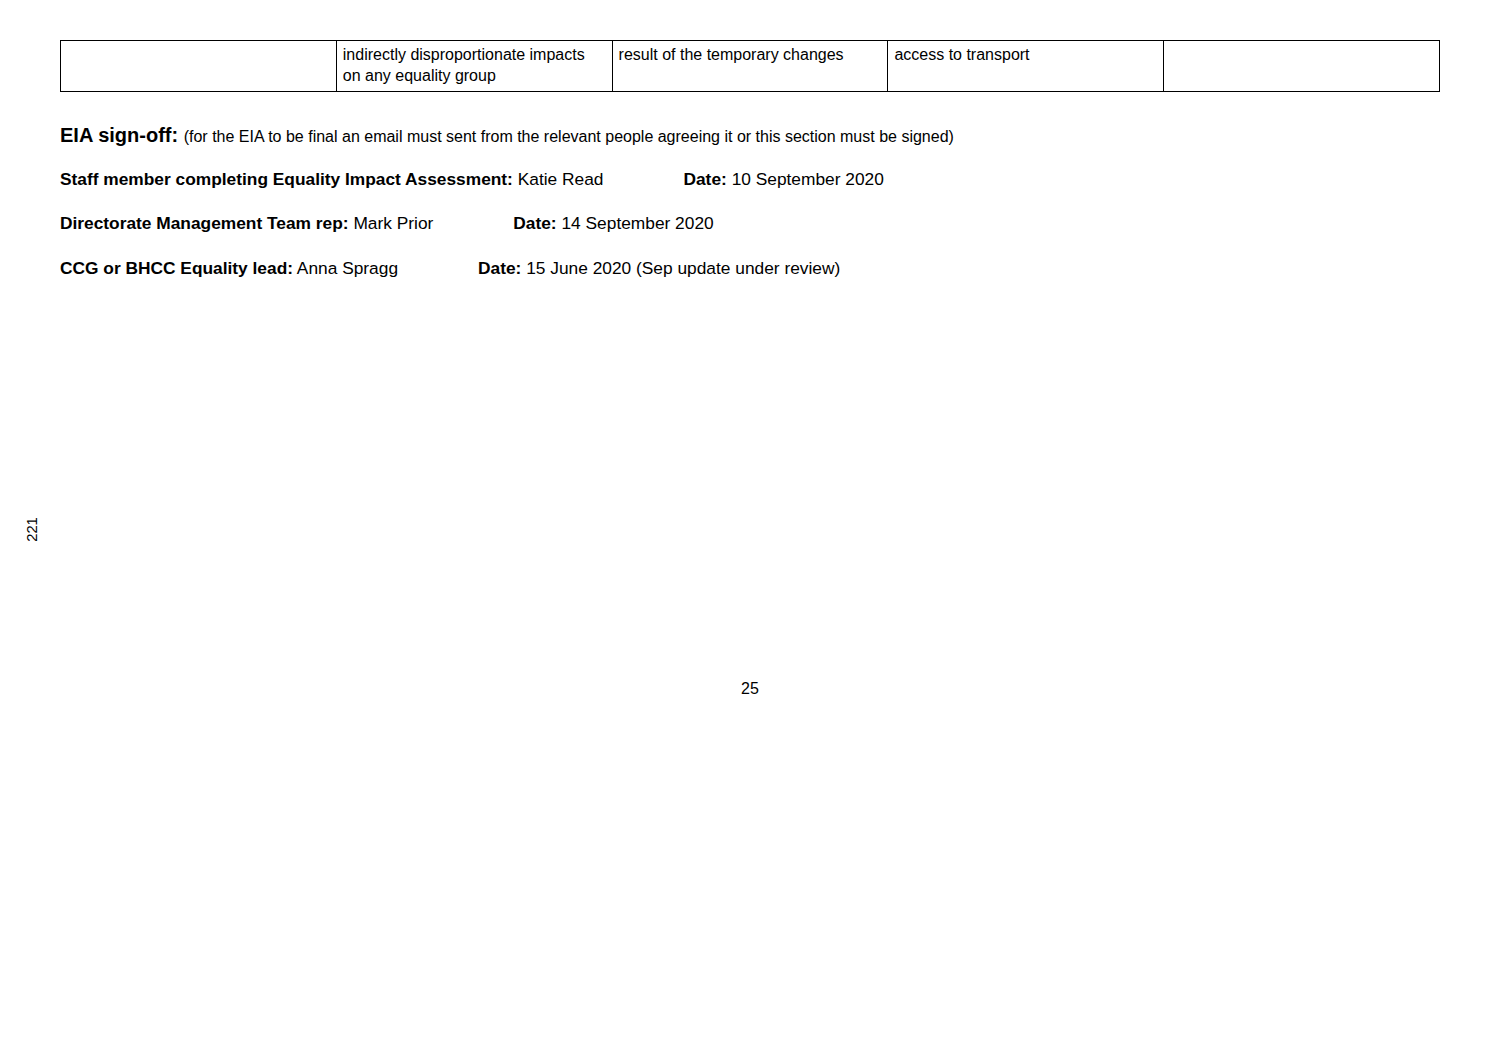221
| | indirectly disproportionate impacts on any equality group | result of the temporary changes | access to transport | |
EIA sign-off: (for the EIA to be final an email must sent from the relevant people agreeing it or this section must be signed)
Staff member completing Equality Impact Assessment: Katie Read Date: 10 September 2020
Directorate Management Team rep: Mark Prior Date: 14 September 2020
CCG or BHCC Equality lead: Anna Spragg Date: 15 June 2020 (Sep update under review)
25